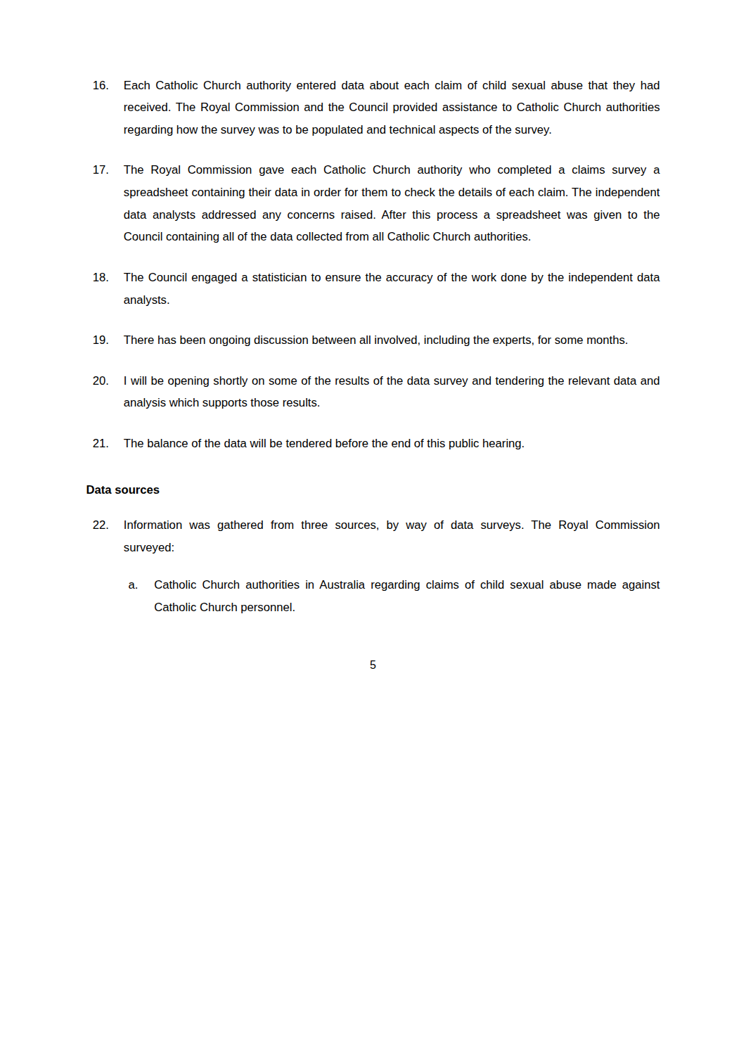Each Catholic Church authority entered data about each claim of child sexual abuse that they had received. The Royal Commission and the Council provided assistance to Catholic Church authorities regarding how the survey was to be populated and technical aspects of the survey.
The Royal Commission gave each Catholic Church authority who completed a claims survey a spreadsheet containing their data in order for them to check the details of each claim. The independent data analysts addressed any concerns raised. After this process a spreadsheet was given to the Council containing all of the data collected from all Catholic Church authorities.
The Council engaged a statistician to ensure the accuracy of the work done by the independent data analysts.
There has been ongoing discussion between all involved, including the experts, for some months.
I will be opening shortly on some of the results of the data survey and tendering the relevant data and analysis which supports those results.
The balance of the data will be tendered before the end of this public hearing.
Data sources
Information was gathered from three sources, by way of data surveys. The Royal Commission surveyed:
Catholic Church authorities in Australia regarding claims of child sexual abuse made against Catholic Church personnel.
5